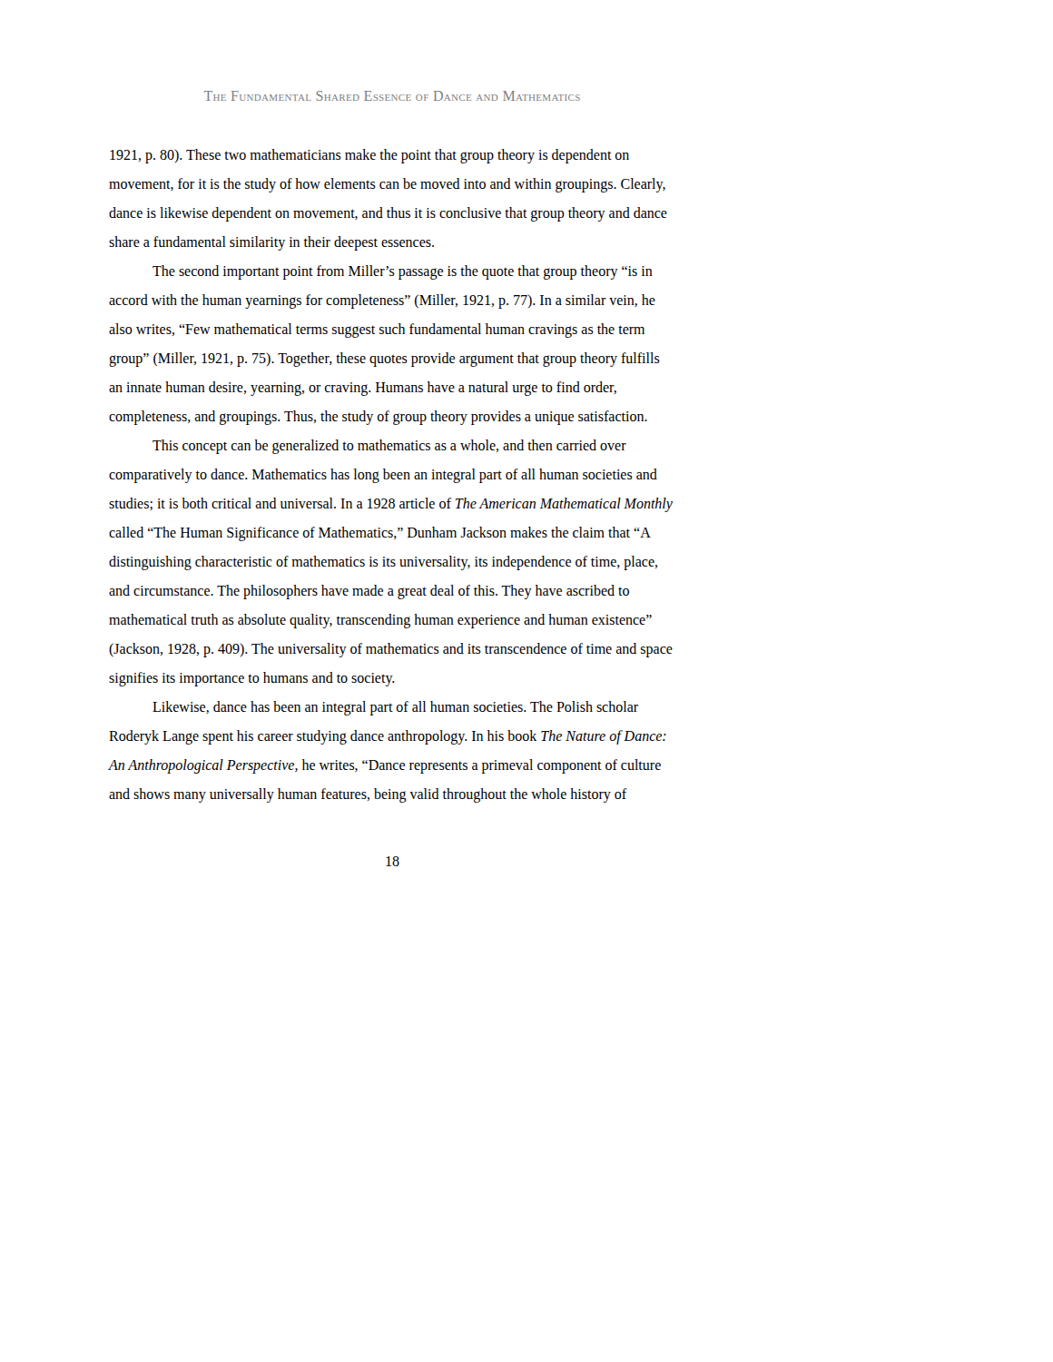The Fundamental Shared Essence of Dance and Mathematics
1921, p. 80). These two mathematicians make the point that group theory is dependent on movement, for it is the study of how elements can be moved into and within groupings. Clearly, dance is likewise dependent on movement, and thus it is conclusive that group theory and dance share a fundamental similarity in their deepest essences.
The second important point from Miller’s passage is the quote that group theory “is in accord with the human yearnings for completeness” (Miller, 1921, p. 77). In a similar vein, he also writes, “Few mathematical terms suggest such fundamental human cravings as the term group” (Miller, 1921, p. 75). Together, these quotes provide argument that group theory fulfills an innate human desire, yearning, or craving. Humans have a natural urge to find order, completeness, and groupings. Thus, the study of group theory provides a unique satisfaction.
This concept can be generalized to mathematics as a whole, and then carried over comparatively to dance. Mathematics has long been an integral part of all human societies and studies; it is both critical and universal. In a 1928 article of The American Mathematical Monthly called “The Human Significance of Mathematics,” Dunham Jackson makes the claim that “A distinguishing characteristic of mathematics is its universality, its independence of time, place, and circumstance. The philosophers have made a great deal of this. They have ascribed to mathematical truth as absolute quality, transcending human experience and human existence” (Jackson, 1928, p. 409). The universality of mathematics and its transcendence of time and space signifies its importance to humans and to society.
Likewise, dance has been an integral part of all human societies. The Polish scholar Roderyk Lange spent his career studying dance anthropology. In his book The Nature of Dance: An Anthropological Perspective, he writes, “Dance represents a primeval component of culture and shows many universally human features, being valid throughout the whole history of
18